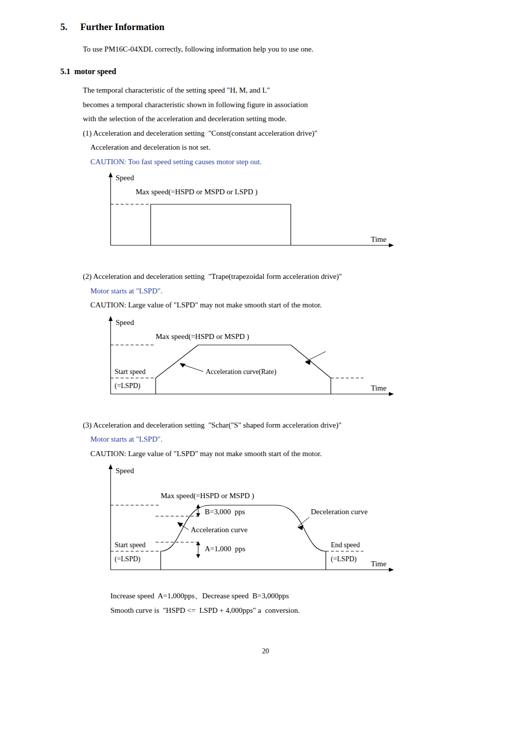5. Further Information
To use PM16C-04XDL correctly, following information help you to use one.
5.1 motor speed
The temporal characteristic of the setting speed "H, M, and L"
becomes a temporal characteristic shown in following figure in association
with the selection of the acceleration and deceleration setting mode.
(1) Acceleration and deceleration setting "Const(constant acceleration drive)"
Acceleration and deceleration is not set.
CAUTION: Too fast speed setting causes motor step out.
Speed Time Max speed(=HSPD or MSPD or LSPD )
(2) Acceleration and deceleration setting "Trape(trapezoidal form acceleration drive)"
Motor starts at "LSPD".
CAUTION: Large value of "LSPD" may not make smooth start of the motor.
Speed Time Max speed(=HSPD or MSPD ) Start speed (=LSPD) Acceleration curve(Rate)
(3) Acceleration and deceleration setting "Schar("S" shaped form acceleration drive)"
Motor starts at "LSPD".
CAUTION: Large value of "LSPD" may not make smooth start of the motor.
Speed Time Max speed(=HSPD or MSPD ) B=3,000 pps A=1,000 pps Acceleration curve Deceleration curve Start speed (=LSPD) End speed (=LSPD)
Increase speed A=1,000pps、Decrease speed B=3,000pps
Smooth curve is "HSPD <= LSPD + 4,000pps" a conversion.
20